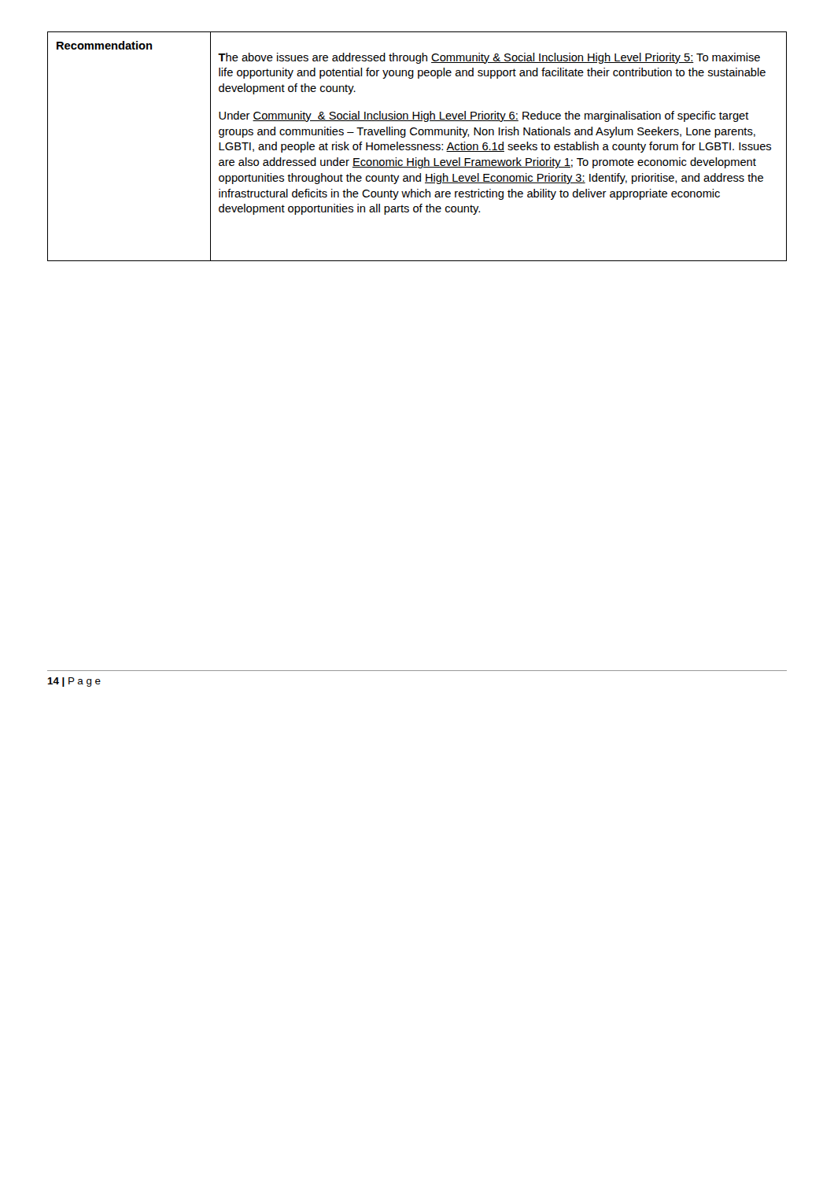| Recommendation | T he above issues are addressed through Community & Social Inclusion High Level Priority 5: To maximise life opportunity and potential for young people and support and facilitate their contribution to the sustainable development of the county. Under Community & Social Inclusion High Level Priority 6: Reduce the marginalisation of specific target groups and communities – Travelling Community, Non Irish Nationals and Asylum Seekers, Lone parents, LGBTI, and people at risk of Homelessness: Action 6.1d seeks to establish a county forum for LGBTI. Issues are also addressed under Economic High Level Framework Priority 1; To promote economic development opportunities throughout the county and High Level Economic Priority 3: Identify, prioritise, and address the infrastructural deficits in the County which are restricting the ability to deliver appropriate economic development opportunities in all parts of the county. |
14 | P a g e